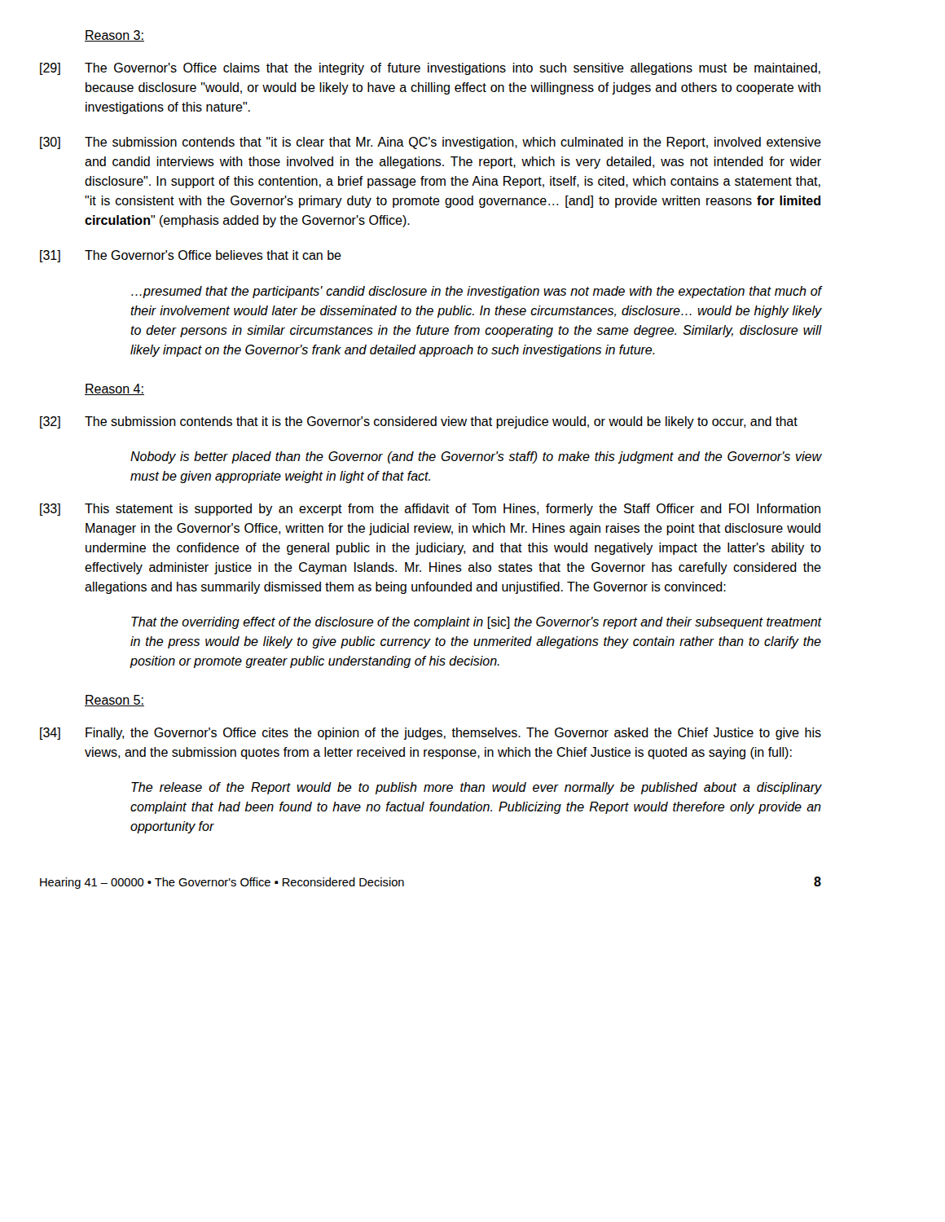Reason 3:
[29]
The Governor's Office claims that the integrity of future investigations into such sensitive allegations must be maintained, because disclosure "would, or would be likely to have a chilling effect on the willingness of judges and others to cooperate with investigations of this nature".
[30]
The submission contends that "it is clear that Mr. Aina QC's investigation, which culminated in the Report, involved extensive and candid interviews with those involved in the allegations. The report, which is very detailed, was not intended for wider disclosure". In support of this contention, a brief passage from the Aina Report, itself, is cited, which contains a statement that, "it is consistent with the Governor's primary duty to promote good governance… [and] to provide written reasons for limited circulation" (emphasis added by the Governor's Office).
[31]
The Governor's Office believes that it can be
…presumed that the participants' candid disclosure in the investigation was not made with the expectation that much of their involvement would later be disseminated to the public. In these circumstances, disclosure… would be highly likely to deter persons in similar circumstances in the future from cooperating to the same degree. Similarly, disclosure will likely impact on the Governor's frank and detailed approach to such investigations in future.
Reason 4:
[32]
The submission contends that it is the Governor's considered view that prejudice would, or would be likely to occur, and that
Nobody is better placed than the Governor (and the Governor's staff) to make this judgment and the Governor's view must be given appropriate weight in light of that fact.
[33]
This statement is supported by an excerpt from the affidavit of Tom Hines, formerly the Staff Officer and FOI Information Manager in the Governor's Office, written for the judicial review, in which Mr. Hines again raises the point that disclosure would undermine the confidence of the general public in the judiciary, and that this would negatively impact the latter's ability to effectively administer justice in the Cayman Islands. Mr. Hines also states that the Governor has carefully considered the allegations and has summarily dismissed them as being unfounded and unjustified. The Governor is convinced:
That the overriding effect of the disclosure of the complaint in [sic] the Governor's report and their subsequent treatment in the press would be likely to give public currency to the unmerited allegations they contain rather than to clarify the position or promote greater public understanding of his decision.
Reason 5:
[34]
Finally, the Governor's Office cites the opinion of the judges, themselves. The Governor asked the Chief Justice to give his views, and the submission quotes from a letter received in response, in which the Chief Justice is quoted as saying (in full):
The release of the Report would be to publish more than would ever normally be published about a disciplinary complaint that had been found to have no factual foundation. Publicizing the Report would therefore only provide an opportunity for
Hearing 41 – 00000 • The Governor's Office ▪ Reconsidered Decision 8